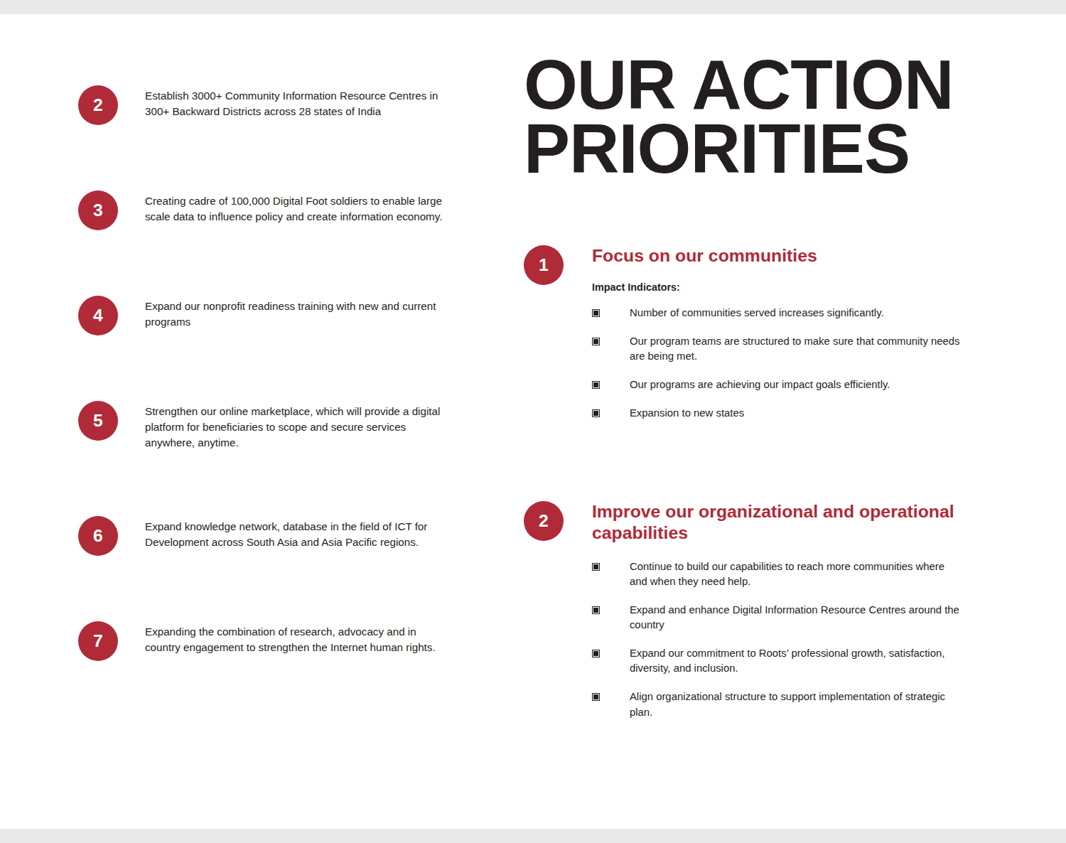2
Establish 3000+ Community Information Resource Centres in 300+ Backward Districts across 28 states of India
3
Creating cadre of 100,000 Digital Foot soldiers to enable large scale data to influence policy and create information economy.
4
Expand our nonprofit readiness training with new and current programs
5
Strengthen our online marketplace, which will provide a digital platform for beneficiaries to scope and secure services anywhere, anytime.
6
Expand knowledge network, database in the field of ICT for Development across South Asia and Asia Pacific regions.
7
Expanding the combination of research, advocacy and in country engagement to strengthen the Internet human rights.
Our Action
Priorities
1
Focus on our communities
Impact Indicators:
Number of communities served increases significantly.
Our program teams are structured to make sure that community needs are being met.
Our programs are achieving our impact goals efficiently.
Expansion to new states
2
Improve our organizational and operational capabilities
Continue to build our capabilities to reach more communities where and when they need help.
Expand and enhance Digital Information Resource Centres around the country
Expand our commitment to Roots’ professional growth, satisfaction, diversity, and inclusion.
Align organizational structure to support implementation of strategic plan.